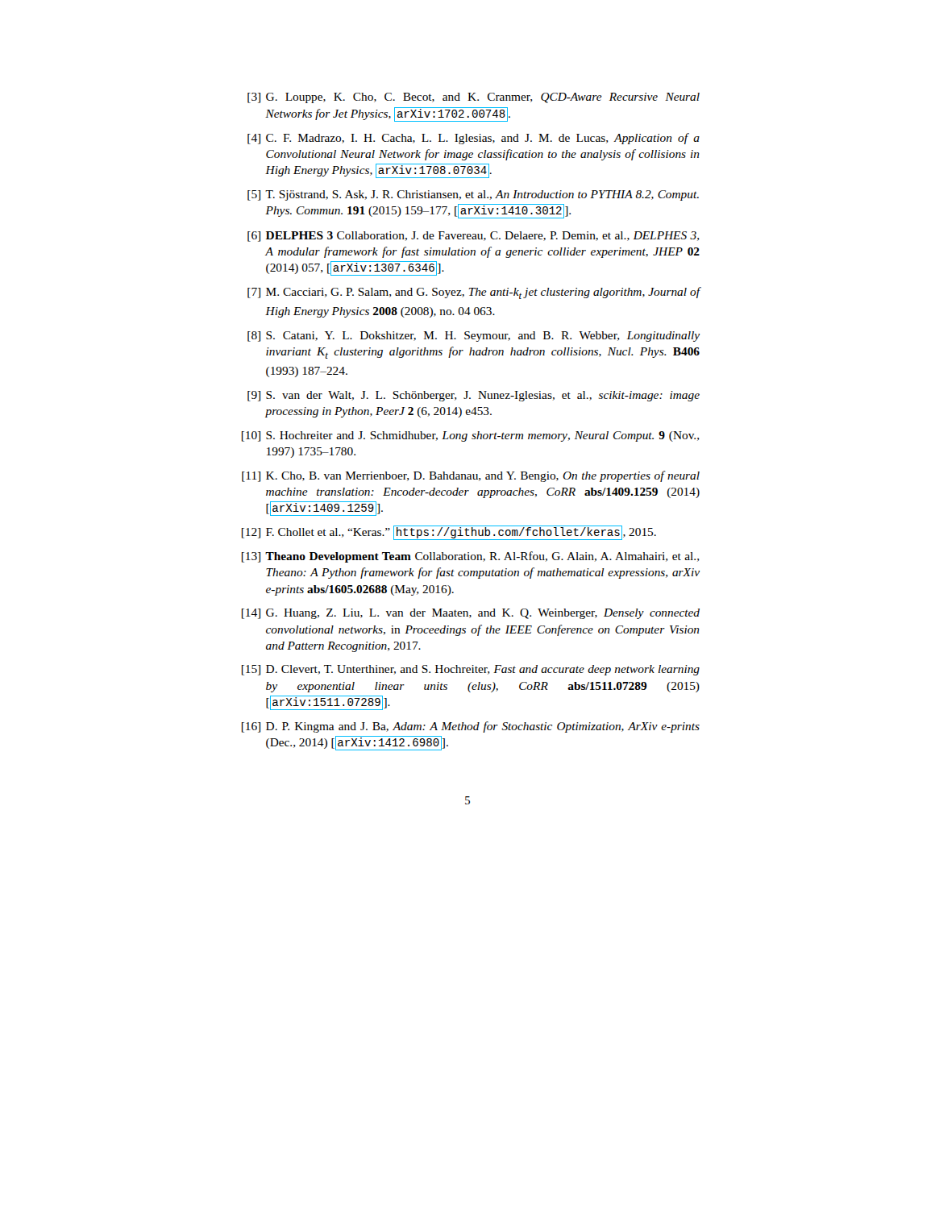[3] G. Louppe, K. Cho, C. Becot, and K. Cranmer, QCD-Aware Recursive Neural Networks for Jet Physics, arXiv:1702.00748.
[4] C. F. Madrazo, I. H. Cacha, L. L. Iglesias, and J. M. de Lucas, Application of a Convolutional Neural Network for image classification to the analysis of collisions in High Energy Physics, arXiv:1708.07034.
[5] T. Sjöstrand, S. Ask, J. R. Christiansen, et al., An Introduction to PYTHIA 8.2, Comput. Phys. Commun. 191 (2015) 159–177, [arXiv:1410.3012].
[6] DELPHES 3 Collaboration, J. de Favereau, C. Delaere, P. Demin, et al., DELPHES 3, A modular framework for fast simulation of a generic collider experiment, JHEP 02 (2014) 057, [arXiv:1307.6346].
[7] M. Cacciari, G. P. Salam, and G. Soyez, The anti-kt jet clustering algorithm, Journal of High Energy Physics 2008 (2008), no. 04 063.
[8] S. Catani, Y. L. Dokshitzer, M. H. Seymour, and B. R. Webber, Longitudinally invariant Kt clustering algorithms for hadron hadron collisions, Nucl. Phys. B406 (1993) 187–224.
[9] S. van der Walt, J. L. Schönberger, J. Nunez-Iglesias, et al., scikit-image: image processing in Python, PeerJ 2 (6, 2014) e453.
[10] S. Hochreiter and J. Schmidhuber, Long short-term memory, Neural Comput. 9 (Nov., 1997) 1735–1780.
[11] K. Cho, B. van Merrienboer, D. Bahdanau, and Y. Bengio, On the properties of neural machine translation: Encoder-decoder approaches, CoRR abs/1409.1259 (2014) [arXiv:1409.1259].
[12] F. Chollet et al., “Keras.” https://github.com/fchollet/keras, 2015.
[13] Theano Development Team Collaboration, R. Al-Rfou, G. Alain, A. Almahairi, et al., Theano: A Python framework for fast computation of mathematical expressions, arXiv e-prints abs/1605.02688 (May, 2016).
[14] G. Huang, Z. Liu, L. van der Maaten, and K. Q. Weinberger, Densely connected convolutional networks, in Proceedings of the IEEE Conference on Computer Vision and Pattern Recognition, 2017.
[15] D. Clevert, T. Unterthiner, and S. Hochreiter, Fast and accurate deep network learning by exponential linear units (elus), CoRR abs/1511.07289 (2015) [arXiv:1511.07289].
[16] D. P. Kingma and J. Ba, Adam: A Method for Stochastic Optimization, ArXiv e-prints (Dec., 2014) [arXiv:1412.6980].
5